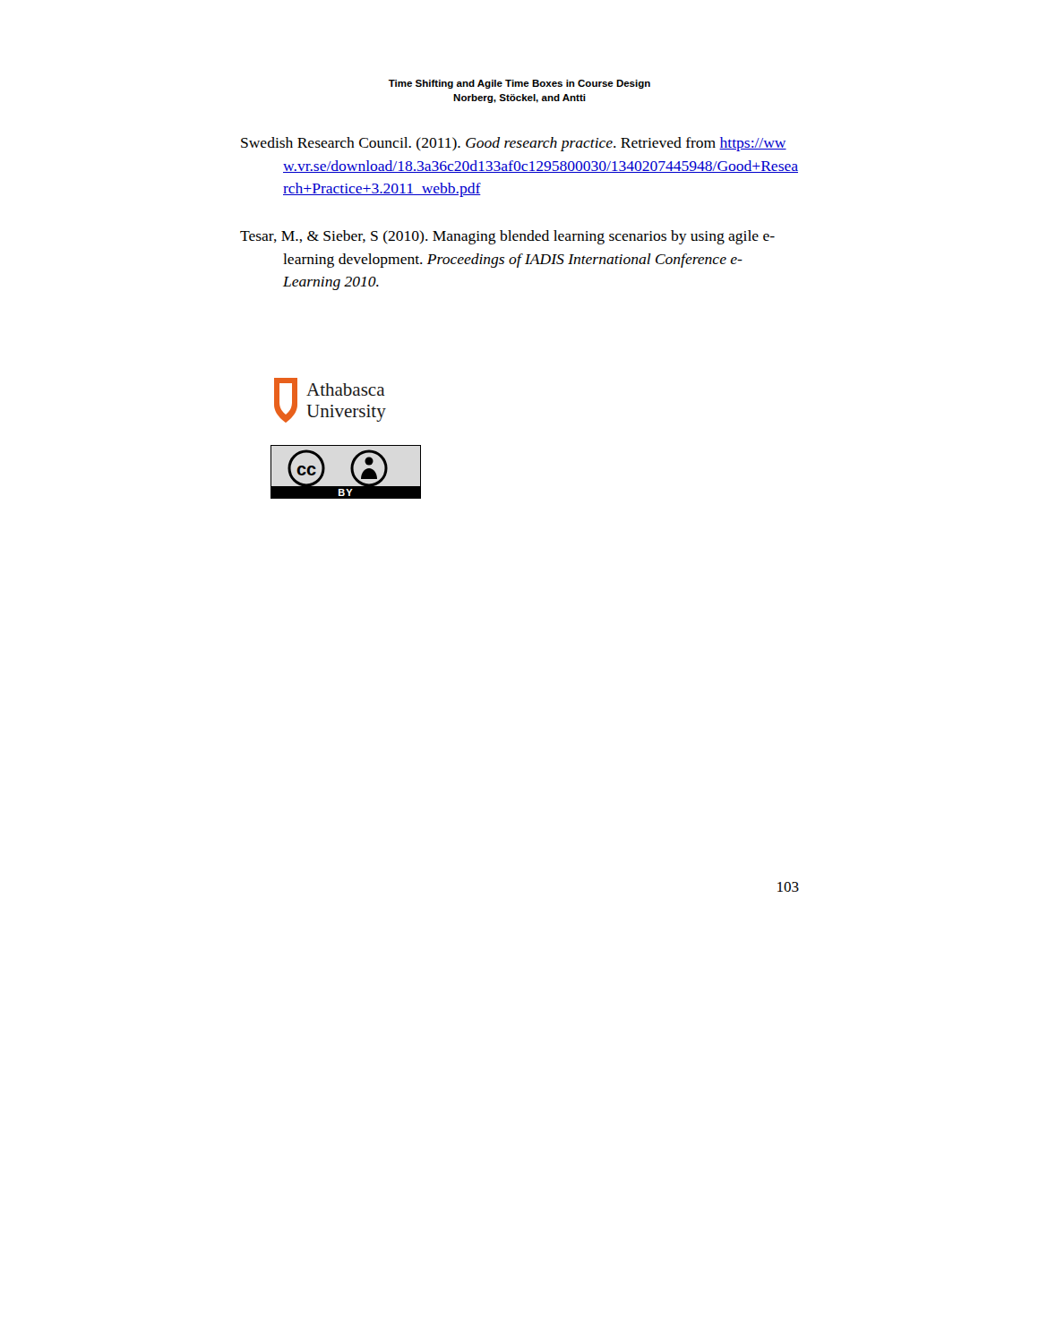Time Shifting and Agile Time Boxes in Course Design Norberg, Stöckel, and Antti
Swedish Research Council. (2011). Good research practice. Retrieved from https://www.vr.se/download/18.3a36c20d133af0c1295800030/1340207445948/Good+Research+Practice+3.2011_webb.pdf
Tesar, M., & Sieber, S (2010). Managing blended learning scenarios by using agile e-learning development. Proceedings of IADIS International Conference e-Learning 2010.
Athabasca University cc BY
103